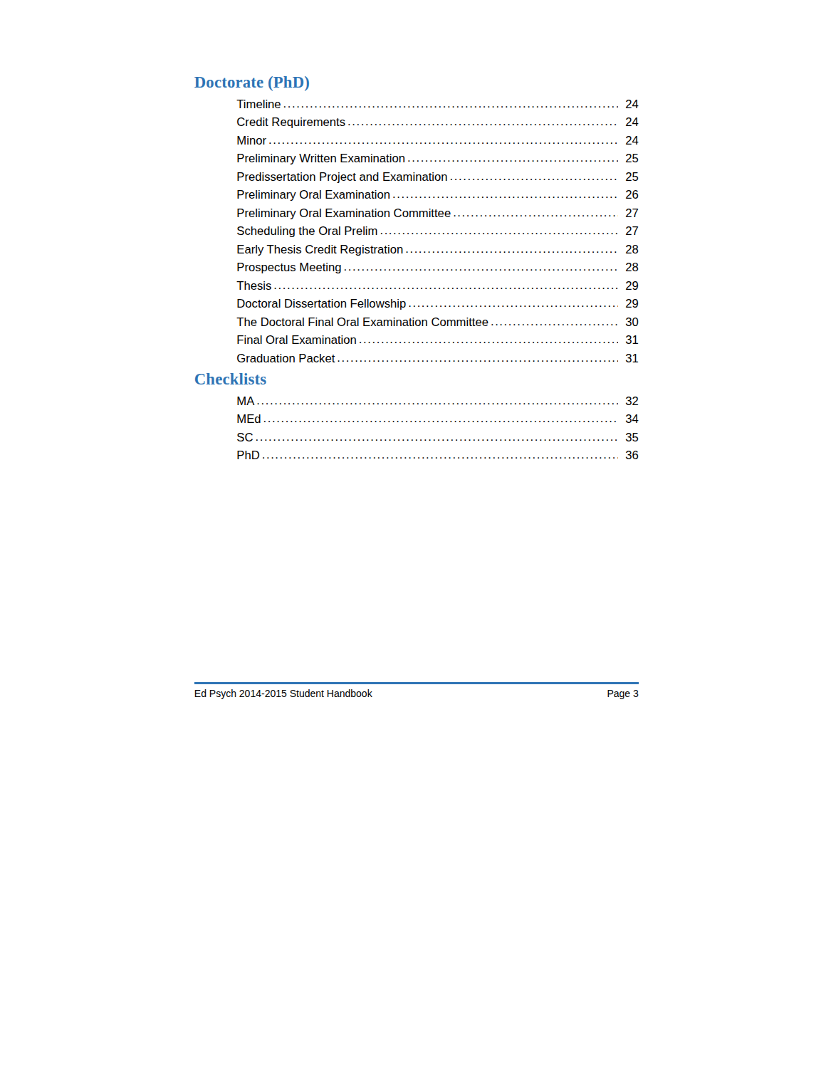Doctorate (PhD)
Timeline.................................................................................................................................. 24
Credit Requirements.................................................................................................................. 24
Minor.................................................................................................................................. 24
Preliminary Written Examination.................................................................................................................. 25
Predissertation Project and Examination.................................................................................................................. 25
Preliminary Oral Examination.................................................................................................................. 26
Preliminary Oral Examination Committee.................................................................................................................. 27
Scheduling the Oral Prelim.................................................................................................................. 27
Early Thesis Credit Registration.................................................................................................................. 28
Prospectus Meeting.................................................................................................................. 28
Thesis.................................................................................................................................. 29
Doctoral Dissertation Fellowship.................................................................................................................. 29
The Doctoral Final Oral Examination Committee.................................................................................................................. 30
Final Oral Examination.................................................................................................................. 31
Graduation Packet.................................................................................................................. 31
Checklists
MA.................................................................................................................................. 32
MEd.................................................................................................................................. 34
SC.................................................................................................................................. 35
PhD.................................................................................................................................. 36
Ed Psych 2014-2015 Student Handbook
Page 3